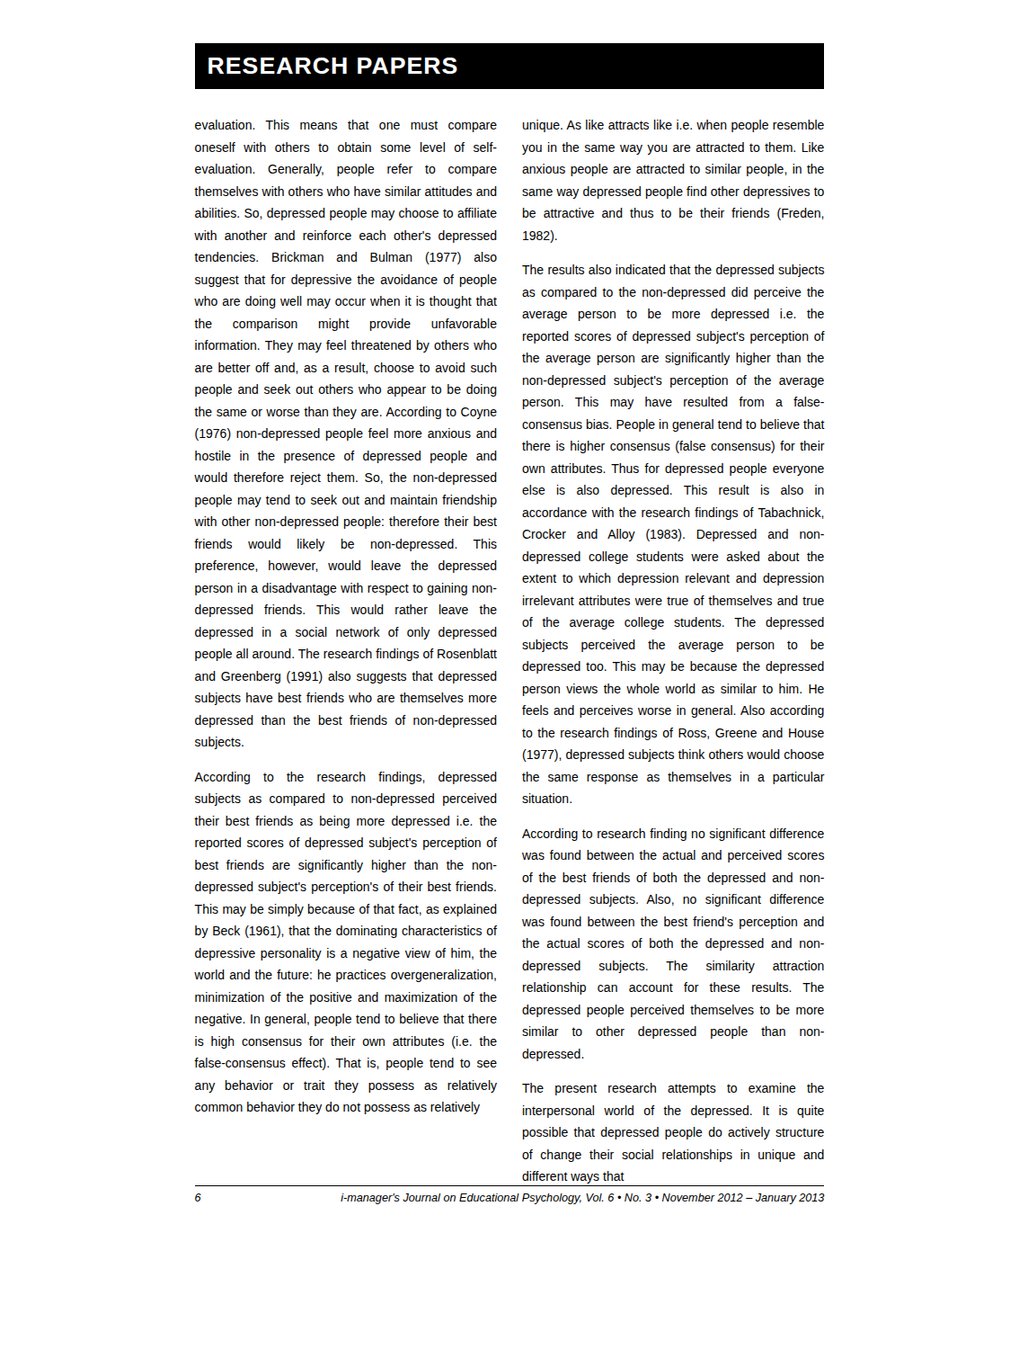RESEARCH PAPERS
evaluation. This means that one must compare oneself with others to obtain some level of self-evaluation. Generally, people refer to compare themselves with others who have similar attitudes and abilities. So, depressed people may choose to affiliate with another and reinforce each other's depressed tendencies. Brickman and Bulman (1977) also suggest that for depressive the avoidance of people who are doing well may occur when it is thought that the comparison might provide unfavorable information. They may feel threatened by others who are better off and, as a result, choose to avoid such people and seek out others who appear to be doing the same or worse than they are. According to Coyne (1976) non-depressed people feel more anxious and hostile in the presence of depressed people and would therefore reject them. So, the non-depressed people may tend to seek out and maintain friendship with other non-depressed people: therefore their best friends would likely be non-depressed. This preference, however, would leave the depressed person in a disadvantage with respect to gaining non-depressed friends. This would rather leave the depressed in a social network of only depressed people all around. The research findings of Rosenblatt and Greenberg (1991) also suggests that depressed subjects have best friends who are themselves more depressed than the best friends of non-depressed subjects.
According to the research findings, depressed subjects as compared to non-depressed perceived their best friends as being more depressed i.e. the reported scores of depressed subject's perception of best friends are significantly higher than the non- depressed subject's perception's of their best friends. This may be simply because of that fact, as explained by Beck (1961), that the dominating characteristics of depressive personality is a negative view of him, the world and the future: he practices overgeneralization, minimization of the positive and maximization of the negative. In general, people tend to believe that there is high consensus for their own attributes (i.e. the false-consensus effect). That is, people tend to see any behavior or trait they possess as relatively common behavior they do not possess as relatively
unique. As like attracts like i.e. when people resemble you in the same way you are attracted to them. Like anxious people are attracted to similar people, in the same way depressed people find other depressives to be attractive and thus to be their friends (Freden, 1982).
The results also indicated that the depressed subjects as compared to the non-depressed did perceive the average person to be more depressed i.e. the reported scores of depressed subject's perception of the average person are significantly higher than the non-depressed subject's perception of the average person. This may have resulted from a false-consensus bias. People in general tend to believe that there is higher consensus (false consensus) for their own attributes. Thus for depressed people everyone else is also depressed. This result is also in accordance with the research findings of Tabachnick, Crocker and Alloy (1983). Depressed and non-depressed college students were asked about the extent to which depression relevant and depression irrelevant attributes were true of themselves and true of the average college students. The depressed subjects perceived the average person to be depressed too. This may be because the depressed person views the whole world as similar to him. He feels and perceives worse in general. Also according to the research findings of Ross, Greene and House (1977), depressed subjects think others would choose the same response as themselves in a particular situation.
According to research finding no significant difference was found between the actual and perceived scores of the best friends of both the depressed and non-depressed subjects. Also, no significant difference was found between the best friend's perception and the actual scores of both the depressed and non-depressed subjects. The similarity attraction relationship can account for these results. The depressed people perceived themselves to be more similar to other depressed people than non-depressed.
The present research attempts to examine the interpersonal world of the depressed. It is quite possible that depressed people do actively structure of change their social relationships in unique and different ways that
6 i-manager's Journal on Educational Psychology, Vol. 6 • No. 3 • November 2012 – January 2013